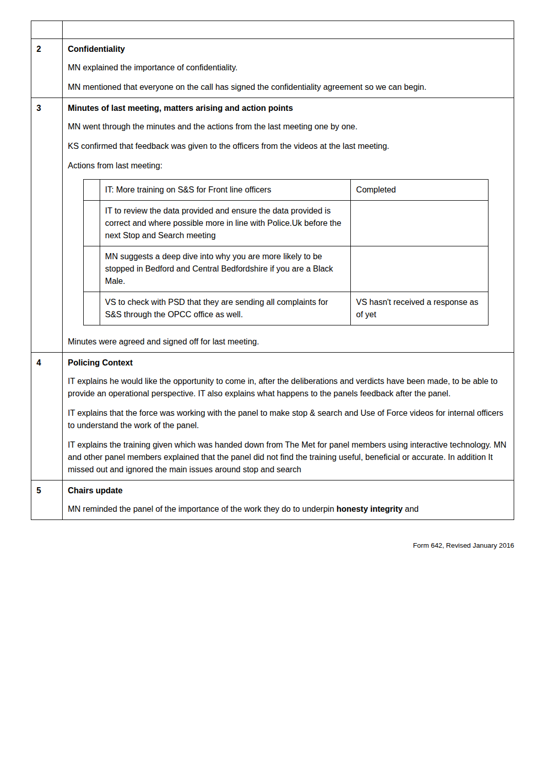| 2 | Confidentiality MN explained the importance of confidentiality. MN mentioned that everyone on the call has signed the confidentiality agreement so we can begin. |
| 3 | Minutes of last meeting, matters arising and action points MN went through the minutes and the actions from the last meeting one by one. KS confirmed that feedback was given to the officers from the videos at the last meeting. Actions from last meeting: / / IT: More training on S&S for Front line officers / Completed / / / IT to review the data provided and ensure the data provided is correct and where possible more in line with Police.Uk before the next Stop and Search meeting / / / / MN suggests a deep dive into why you are more likely to be stopped in Bedford and Central Bedfordshire if you are a Black Male. / / / / VS to check with PSD that they are sending all complaints for S&S through the OPCC office as well. / VS hasn't received a response as of yet / Minutes were agreed and signed off for last meeting. |
| 4 | Policing Context IT explains he would like the opportunity to come in, after the deliberations and verdicts have been made, to be able to provide an operational perspective. IT also explains what happens to the panels feedback after the panel. IT explains that the force was working with the panel to make stop & search and Use of Force videos for internal officers to understand the work of the panel. IT explains the training given which was handed down from The Met for panel members using interactive technology. MN and other panel members explained that the panel did not find the training useful, beneficial or accurate. In addition It missed out and ignored the main issues around stop and search |
| 5 | Chairs update MN reminded the panel of the importance of the work they do to underpin honesty integrity and |
Form 642, Revised January 2016